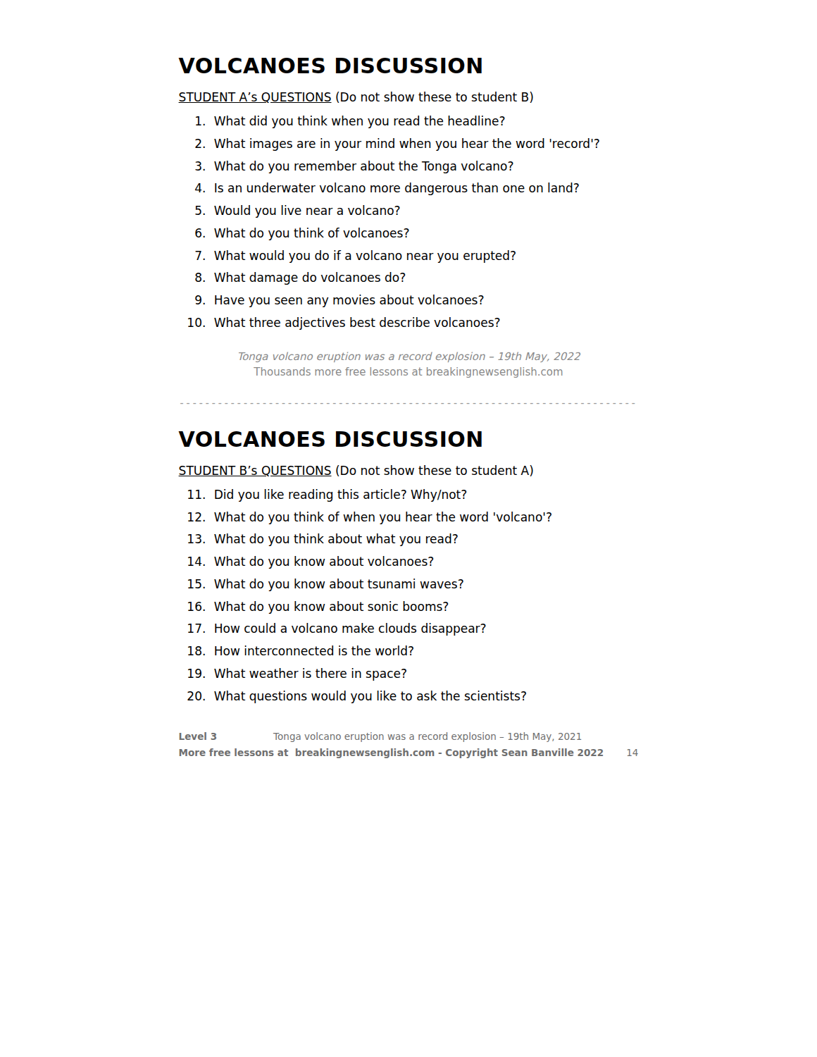VOLCANOES DISCUSSION
STUDENT A’s QUESTIONS (Do not show these to student B)
What did you think when you read the headline?
What images are in your mind when you hear the word 'record'?
What do you remember about the Tonga volcano?
Is an underwater volcano more dangerous than one on land?
Would you live near a volcano?
What do you think of volcanoes?
What would you do if a volcano near you erupted?
What damage do volcanoes do?
Have you seen any movies about volcanoes?
What three adjectives best describe volcanoes?
Tonga volcano eruption was a record explosion – 19th May, 2022
Thousands more free lessons at breakingnewsenglish.com
-----------------------------------------------------------------------------
VOLCANOES DISCUSSION
STUDENT B’s QUESTIONS (Do not show these to student A)
Did you like reading this article? Why/not?
What do you think of when you hear the word 'volcano'?
What do you think about what you read?
What do you know about volcanoes?
What do you know about tsunami waves?
What do you know about sonic booms?
How could a volcano make clouds disappear?
How interconnected is the world?
What weather is there in space?
What questions would you like to ask the scientists?
Level 3 Tonga volcano eruption was a record explosion – 19th May, 2021
More free lessons at breakingnewsenglish.com - Copyright Sean Banville 2022 14